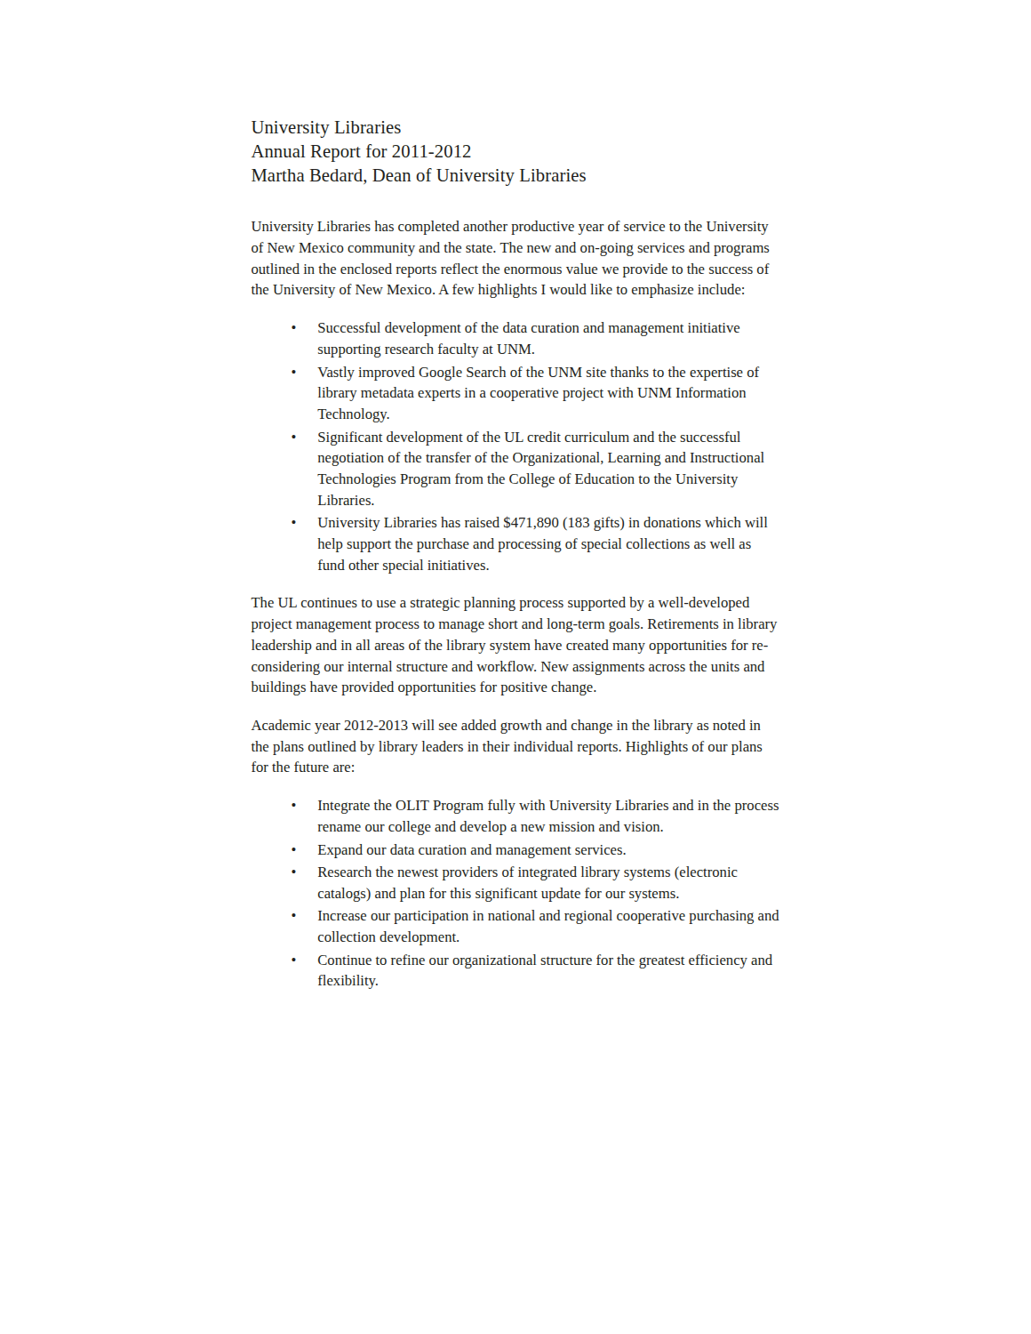University Libraries Annual Report for 2011-2012 Martha Bedard, Dean of University Libraries
University Libraries has completed another productive year of service to the University of New Mexico community and the state. The new and on-going services and programs outlined in the enclosed reports reflect the enormous value we provide to the success of the University of New Mexico. A few highlights I would like to emphasize include:
Successful development of the data curation and management initiative supporting research faculty at UNM.
Vastly improved Google Search of the UNM site thanks to the expertise of library metadata experts in a cooperative project with UNM Information Technology.
Significant development of the UL credit curriculum and the successful negotiation of the transfer of the Organizational, Learning and Instructional Technologies Program from the College of Education to the University Libraries.
University Libraries has raised $471,890 (183 gifts) in donations which will help support the purchase and processing of special collections as well as fund other special initiatives.
The UL continues to use a strategic planning process supported by a well-developed project management process to manage short and long-term goals. Retirements in library leadership and in all areas of the library system have created many opportunities for re-considering our internal structure and workflow. New assignments across the units and buildings have provided opportunities for positive change.
Academic year 2012-2013 will see added growth and change in the library as noted in the plans outlined by library leaders in their individual reports. Highlights of our plans for the future are:
Integrate the OLIT Program fully with University Libraries and in the process rename our college and develop a new mission and vision.
Expand our data curation and management services.
Research the newest providers of integrated library systems (electronic catalogs) and plan for this significant update for our systems.
Increase our participation in national and regional cooperative purchasing and collection development.
Continue to refine our organizational structure for the greatest efficiency and flexibility.